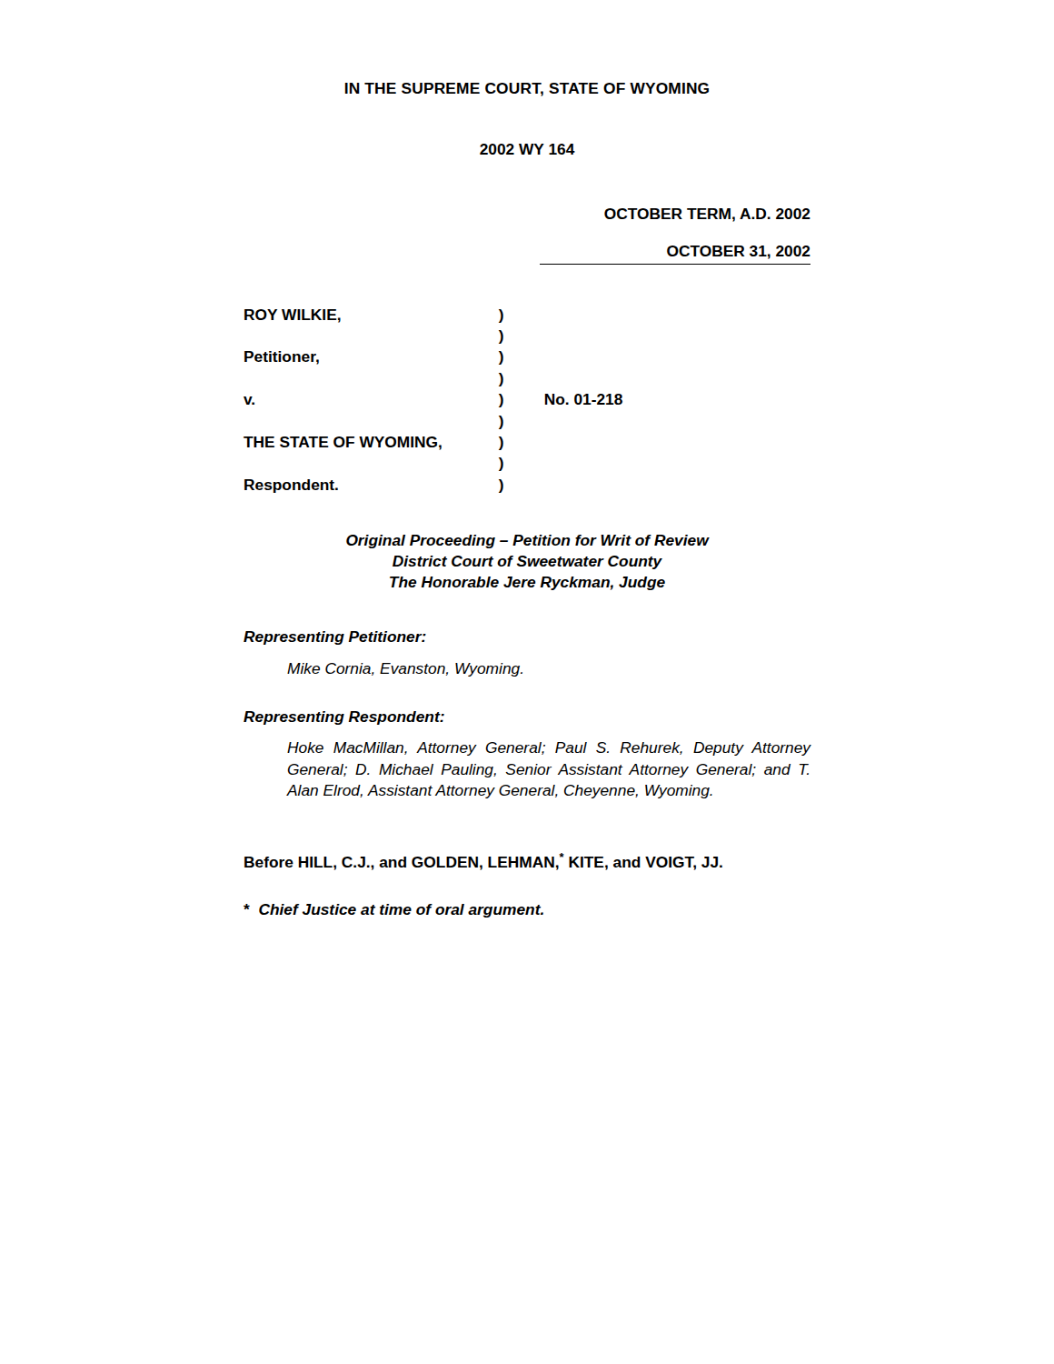IN THE SUPREME COURT, STATE OF WYOMING
2002 WY 164
OCTOBER TERM, A.D. 2002
OCTOBER 31, 2002
| ROY WILKIE, | ) | |
| | ) | |
| Petitioner, | ) | |
| | ) | |
| v. | ) | No. 01-218 |
| | ) | |
| THE STATE OF WYOMING, | ) | |
| | ) | |
| Respondent. | ) | |
Original Proceeding – Petition for Writ of Review
District Court of Sweetwater County
The Honorable Jere Ryckman, Judge
Representing Petitioner:
Mike Cornia, Evanston, Wyoming.
Representing Respondent:
Hoke MacMillan, Attorney General; Paul S. Rehurek, Deputy Attorney General; D. Michael Pauling, Senior Assistant Attorney General; and T. Alan Elrod, Assistant Attorney General, Cheyenne, Wyoming.
Before HILL, C.J., and GOLDEN, LEHMAN,* KITE, and VOIGT, JJ.
* Chief Justice at time of oral argument.